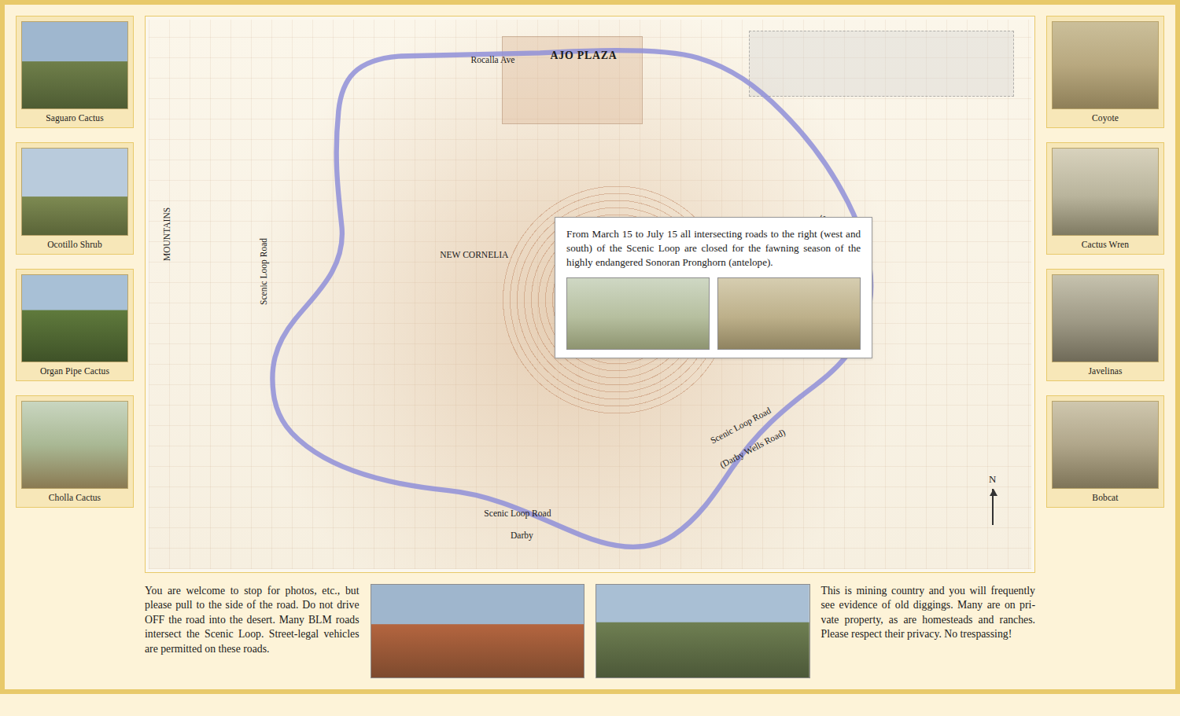Saguaro Cactus
Ocotillo Shrub
Organ Pipe Cactus
Cholla Cactus
AJO PLAZA Rocalla Ave Hwy 85 Scenic Loop Road Scenic Loop Road Scenic Loop Road (Darby Wells Road) MOUNTAINS NEW CORNELIA Darby
N
From March 15 to July 15 all intersecting roads to the right (west and south) of the Scenic Loop are closed for the fawning season of the highly endangered Sonoran Pronghorn (antelope).
You are welcome to stop for photos, etc., but please pull to the side of the road. Do not drive OFF the road into the desert. Many BLM roads intersect the Scenic Loop. Street-legal vehicles are permitted on these roads.
This is mining country and you will frequently see evidence of old diggings. Many are on private property, as are homesteads and ranches. Please respect their privacy. No trespassing!
Coyote
Cactus Wren
Javelinas
Bobcat